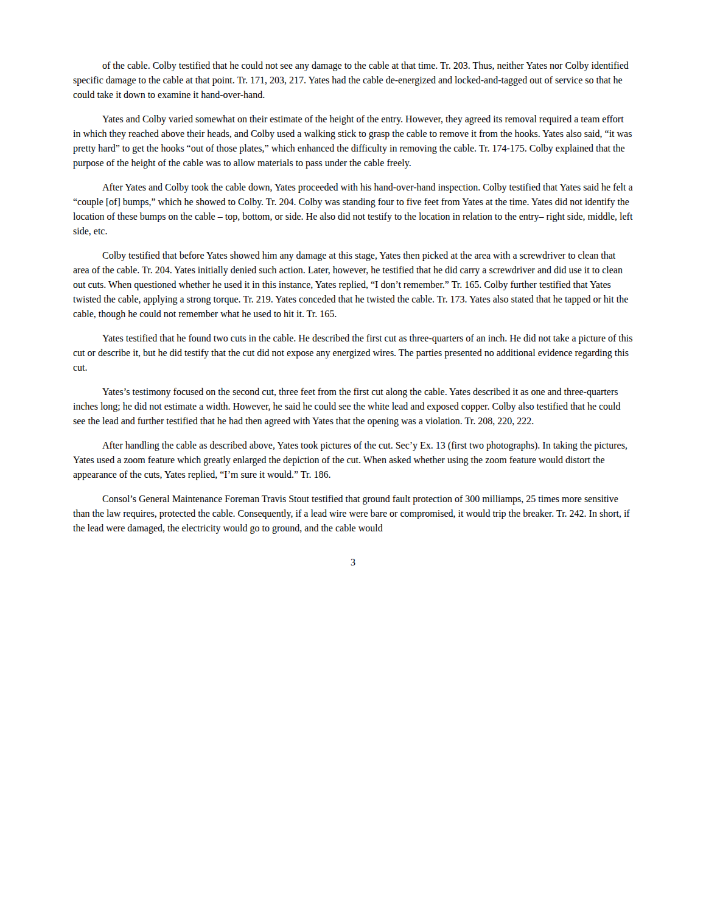of the cable. Colby testified that he could not see any damage to the cable at that time. Tr. 203. Thus, neither Yates nor Colby identified specific damage to the cable at that point. Tr. 171, 203, 217. Yates had the cable de-energized and locked-and-tagged out of service so that he could take it down to examine it hand-over-hand.
Yates and Colby varied somewhat on their estimate of the height of the entry. However, they agreed its removal required a team effort in which they reached above their heads, and Colby used a walking stick to grasp the cable to remove it from the hooks. Yates also said, “it was pretty hard” to get the hooks “out of those plates,” which enhanced the difficulty in removing the cable. Tr. 174-175. Colby explained that the purpose of the height of the cable was to allow materials to pass under the cable freely.
After Yates and Colby took the cable down, Yates proceeded with his hand-over-hand inspection. Colby testified that Yates said he felt a “couple [of] bumps,” which he showed to Colby. Tr. 204. Colby was standing four to five feet from Yates at the time. Yates did not identify the location of these bumps on the cable – top, bottom, or side. He also did not testify to the location in relation to the entry– right side, middle, left side, etc.
Colby testified that before Yates showed him any damage at this stage, Yates then picked at the area with a screwdriver to clean that area of the cable. Tr. 204. Yates initially denied such action. Later, however, he testified that he did carry a screwdriver and did use it to clean out cuts. When questioned whether he used it in this instance, Yates replied, “I don’t remember.” Tr. 165. Colby further testified that Yates twisted the cable, applying a strong torque. Tr. 219. Yates conceded that he twisted the cable. Tr. 173. Yates also stated that he tapped or hit the cable, though he could not remember what he used to hit it. Tr. 165.
Yates testified that he found two cuts in the cable. He described the first cut as three-quarters of an inch. He did not take a picture of this cut or describe it, but he did testify that the cut did not expose any energized wires. The parties presented no additional evidence regarding this cut.
Yates’s testimony focused on the second cut, three feet from the first cut along the cable. Yates described it as one and three-quarters inches long; he did not estimate a width. However, he said he could see the white lead and exposed copper. Colby also testified that he could see the lead and further testified that he had then agreed with Yates that the opening was a violation. Tr. 208, 220, 222.
After handling the cable as described above, Yates took pictures of the cut. Sec’y Ex. 13 (first two photographs). In taking the pictures, Yates used a zoom feature which greatly enlarged the depiction of the cut. When asked whether using the zoom feature would distort the appearance of the cuts, Yates replied, “I’m sure it would.” Tr. 186.
Consol’s General Maintenance Foreman Travis Stout testified that ground fault protection of 300 milliamps, 25 times more sensitive than the law requires, protected the cable. Consequently, if a lead wire were bare or compromised, it would trip the breaker. Tr. 242. In short, if the lead were damaged, the electricity would go to ground, and the cable would
3